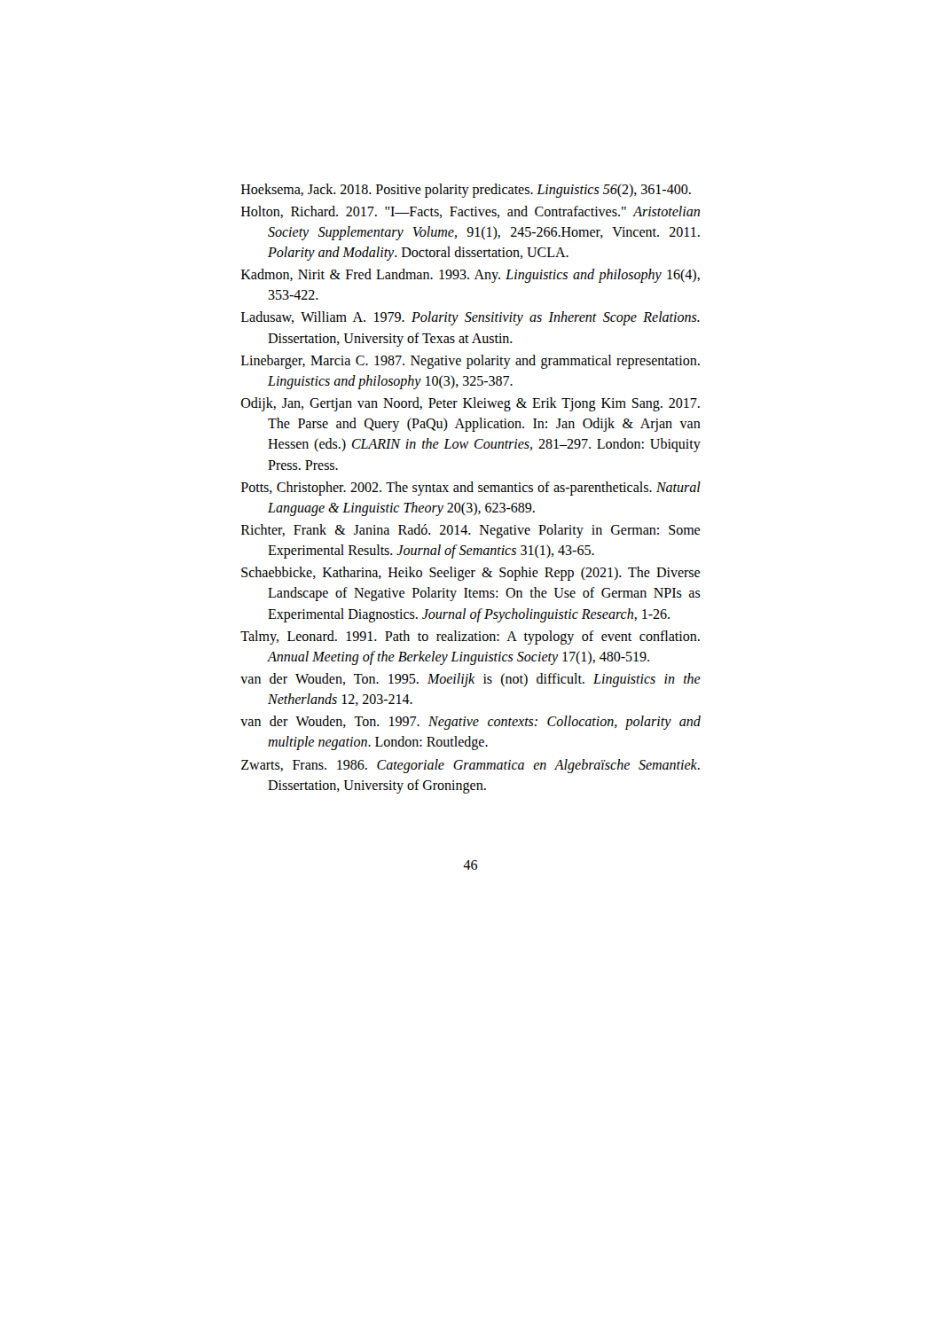Hoeksema, Jack. 2018. Positive polarity predicates. Linguistics 56(2), 361-400.
Holton, Richard. 2017. "I—Facts, Factives, and Contrafactives." Aristotelian Society Supplementary Volume, 91(1), 245-266.Homer, Vincent. 2011. Polarity and Modality. Doctoral dissertation, UCLA.
Kadmon, Nirit & Fred Landman. 1993. Any. Linguistics and philosophy 16(4), 353-422.
Ladusaw, William A. 1979. Polarity Sensitivity as Inherent Scope Relations. Dissertation, University of Texas at Austin.
Linebarger, Marcia C. 1987. Negative polarity and grammatical representation. Linguistics and philosophy 10(3), 325-387.
Odijk, Jan, Gertjan van Noord, Peter Kleiweg & Erik Tjong Kim Sang. 2017. The Parse and Query (PaQu) Application. In: Jan Odijk & Arjan van Hessen (eds.) CLARIN in the Low Countries, 281–297. London: Ubiquity Press. Press.
Potts, Christopher. 2002. The syntax and semantics of as-parentheticals. Natural Language & Linguistic Theory 20(3), 623-689.
Richter, Frank & Janina Radó. 2014. Negative Polarity in German: Some Experimental Results. Journal of Semantics 31(1), 43-65.
Schaebbicke, Katharina, Heiko Seeliger & Sophie Repp (2021). The Diverse Landscape of Negative Polarity Items: On the Use of German NPIs as Experimental Diagnostics. Journal of Psycholinguistic Research, 1-26.
Talmy, Leonard. 1991. Path to realization: A typology of event conflation. Annual Meeting of the Berkeley Linguistics Society 17(1), 480-519.
van der Wouden, Ton. 1995. Moeilijk is (not) difficult. Linguistics in the Netherlands 12, 203-214.
van der Wouden, Ton. 1997. Negative contexts: Collocation, polarity and multiple negation. London: Routledge.
Zwarts, Frans. 1986. Categoriale Grammatica en Algebraïsche Semantiek. Dissertation, University of Groningen.
46